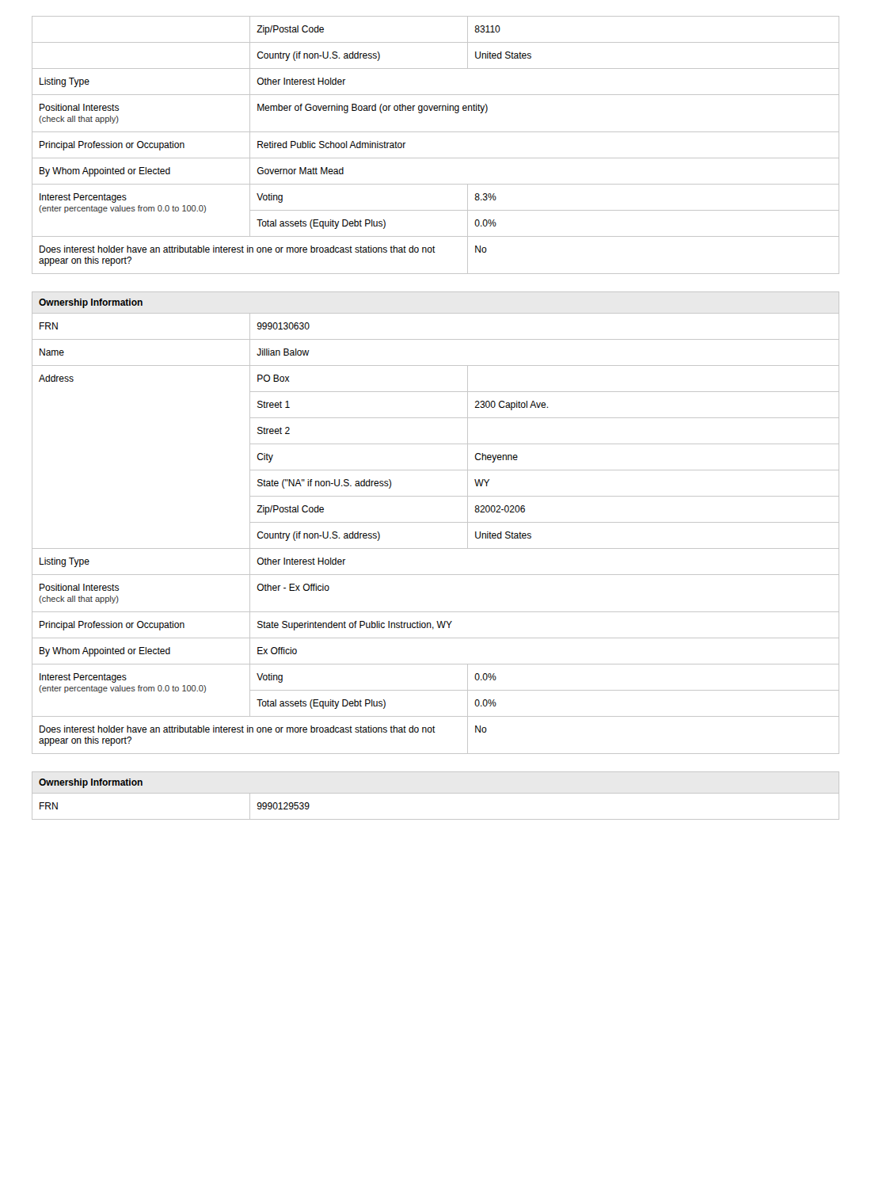| | Zip/Postal Code | 83110 |
| | Country (if non-U.S. address) | United States |
| Listing Type | Other Interest Holder |
| Positional Interests (check all that apply) | Member of Governing Board (or other governing entity) |
| Principal Profession or Occupation | Retired Public School Administrator |
| By Whom Appointed or Elected | Governor Matt Mead |
| Interest Percentages (enter percentage values from 0.0 to 100.0) | Voting | 8.3% |
| Total assets (Equity Debt Plus) | 0.0% |
| Does interest holder have an attributable interest in one or more broadcast stations that do not appear on this report? | No |
Ownership Information
| FRN | 9990130630 |
| Name | Jillian Balow |
| Address | PO Box | |
| Street 1 | 2300 Capitol Ave. |
| Street 2 | |
| City | Cheyenne |
| State ("NA" if non-U.S. address) | WY |
| Zip/Postal Code | 82002-0206 |
| Country (if non-U.S. address) | United States |
| Listing Type | Other Interest Holder |
| Positional Interests (check all that apply) | Other - Ex Officio |
| Principal Profession or Occupation | State Superintendent of Public Instruction, WY |
| By Whom Appointed or Elected | Ex Officio |
| Interest Percentages (enter percentage values from 0.0 to 100.0) | Voting | 0.0% |
| Total assets (Equity Debt Plus) | 0.0% |
| Does interest holder have an attributable interest in one or more broadcast stations that do not appear on this report? | No |
Ownership Information
| FRN | 9990129539 |